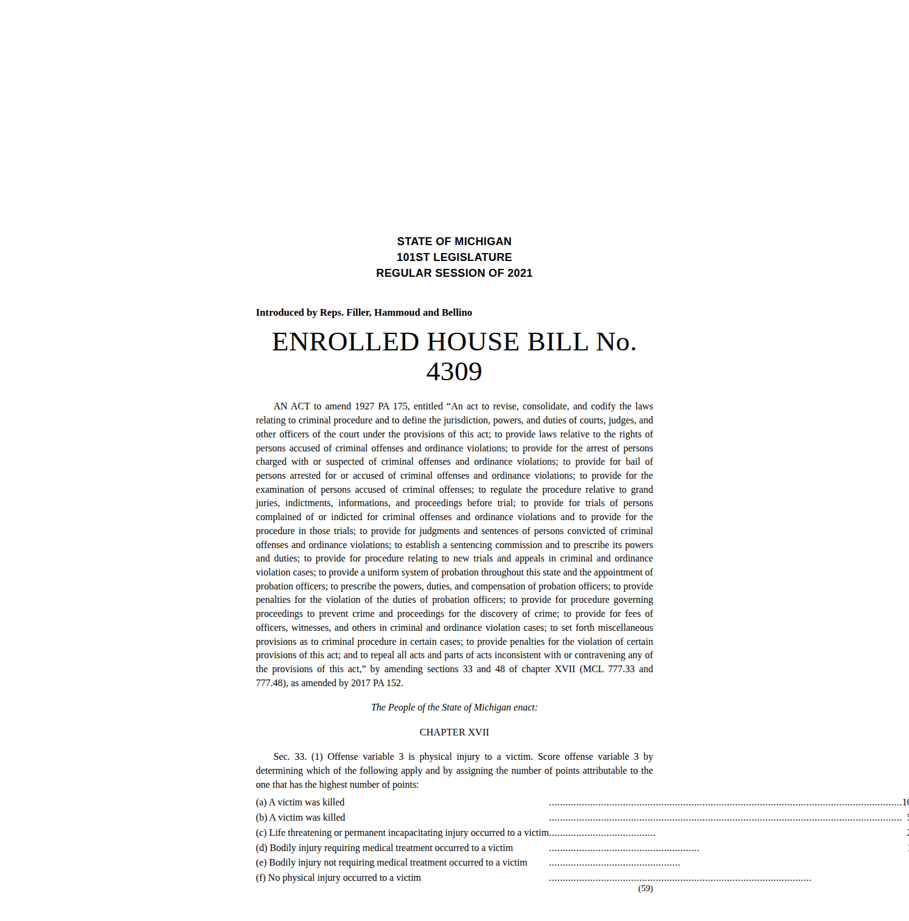STATE OF MICHIGAN
101ST LEGISLATURE
REGULAR SESSION OF 2021
Introduced by Reps. Filler, Hammoud and Bellino
ENROLLED HOUSE BILL No. 4309
AN ACT to amend 1927 PA 175, entitled “An act to revise, consolidate, and codify the laws relating to criminal procedure and to define the jurisdiction, powers, and duties of courts, judges, and other officers of the court under the provisions of this act; to provide laws relative to the rights of persons accused of criminal offenses and ordinance violations; to provide for the arrest of persons charged with or suspected of criminal offenses and ordinance violations; to provide for bail of persons arrested for or accused of criminal offenses and ordinance violations; to provide for the examination of persons accused of criminal offenses; to regulate the procedure relative to grand juries, indictments, informations, and proceedings before trial; to provide for trials of persons complained of or indicted for criminal offenses and ordinance violations and to provide for the procedure in those trials; to provide for judgments and sentences of persons convicted of criminal offenses and ordinance violations; to establish a sentencing commission and to prescribe its powers and duties; to provide for procedure relating to new trials and appeals in criminal and ordinance violation cases; to provide a uniform system of probation throughout this state and the appointment of probation officers; to prescribe the powers, duties, and compensation of probation officers; to provide penalties for the violation of the duties of probation officers; to provide for procedure governing proceedings to prevent crime and proceedings for the discovery of crime; to provide for fees of officers, witnesses, and others in criminal and ordinance violation cases; to set forth miscellaneous provisions as to criminal procedure in certain cases; to provide penalties for the violation of certain provisions of this act; and to repeal all acts and parts of acts inconsistent with or contravening any of the provisions of this act,” by amending sections 33 and 48 of chapter XVII (MCL 777.33 and 777.48), as amended by 2017 PA 152.
The People of the State of Michigan enact:
CHAPTER XVII
Sec. 33. (1) Offense variable 3 is physical injury to a victim. Score offense variable 3 by determining which of the following apply and by assigning the number of points attributable to the one that has the highest number of points:
| (a) A victim was killed | ................................................................................................................................. | 100 points |
| (b) A victim was killed | ................................................................................................................................. | 50 points |
| (c) Life threatening or permanent incapacitating injury occurred to a victim | ....................................... | 25 points |
| (d) Bodily injury requiring medical treatment occurred to a victim | ....................................................... | 10 points |
| (e) Bodily injury not requiring medical treatment occurred to a victim | ................................................ | 5 points |
| (f) No physical injury occurred to a victim | ................................................................................................ | 0 points |
(59)